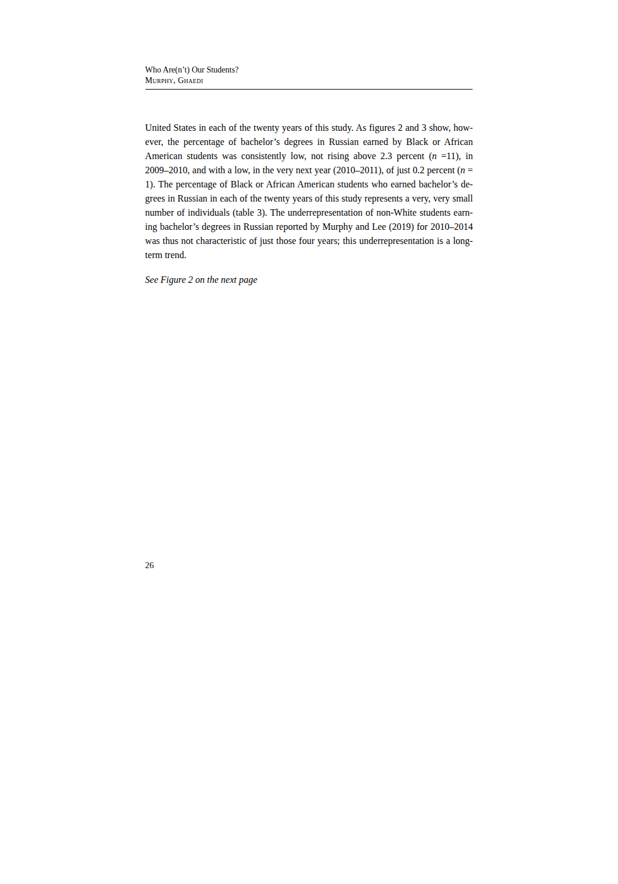Who Are(n’t) Our Students? Murphy, Ghaedi
United States in each of the twenty years of this study. As figures 2 and 3 show, however, the percentage of bachelor’s degrees in Russian earned by Black or African American students was consistently low, not rising above 2.3 percent (n =11), in 2009–2010, and with a low, in the very next year (2010–2011), of just 0.2 percent (n = 1). The percentage of Black or African American students who earned bachelor’s degrees in Russian in each of the twenty years of this study represents a very, very small number of individuals (table 3). The underrepresentation of non-White students earning bachelor’s degrees in Russian reported by Murphy and Lee (2019) for 2010–2014 was thus not characteristic of just those four years; this underrepresentation is a long-term trend.
See Figure 2 on the next page
26